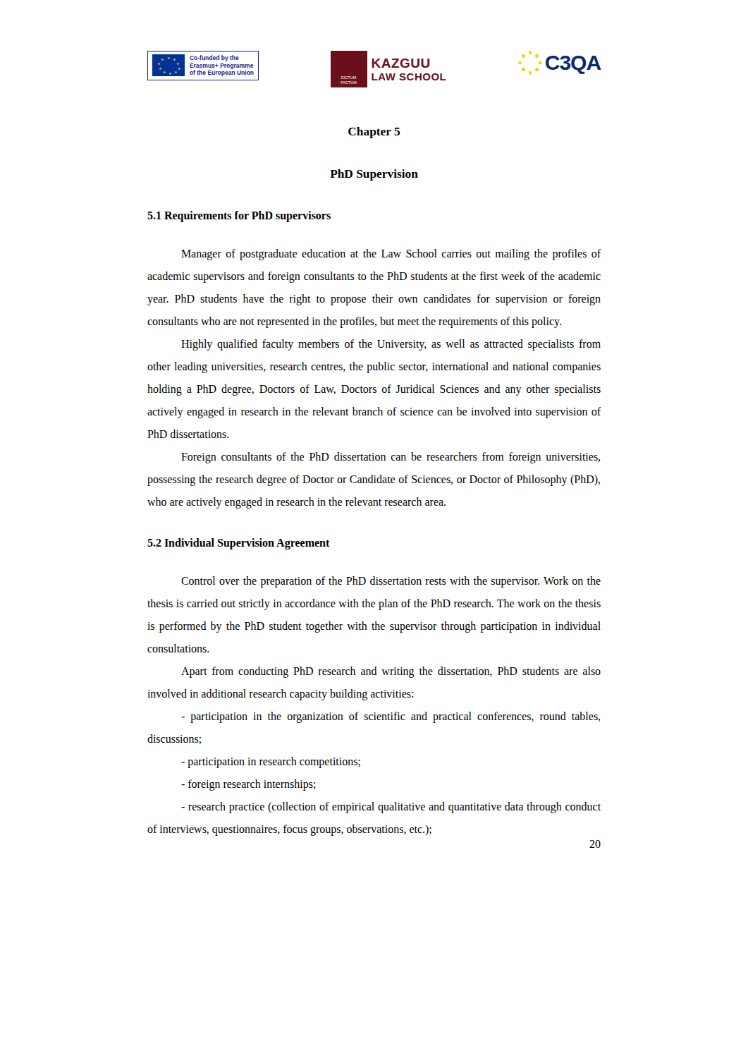★ ★ ★ ★ ★ ★ ★ ★ ★ ★
Co-funded by the
Erasmus+ Programme
of the European Union
DICTUM
FACTUM
KAZGUU
LAW SCHOOL
C3QA
Chapter 5
PhD Supervision
5.1 Requirements for PhD supervisors
Manager of postgraduate education at the Law School carries out mailing the profiles of academic supervisors and foreign consultants to the PhD students at the first week of the academic year. PhD students have the right to propose their own candidates for supervision or foreign consultants who are not represented in the profiles, but meet the requirements of this policy.
Highly qualified faculty members of the University, as well as attracted specialists from other leading universities, research centres, the public sector, international and national companies holding a PhD degree, Doctors of Law, Doctors of Juridical Sciences and any other specialists actively engaged in research in the relevant branch of science can be involved into supervision of PhD dissertations.
Foreign consultants of the PhD dissertation can be researchers from foreign universities, possessing the research degree of Doctor or Candidate of Sciences, or Doctor of Philosophy (PhD), who are actively engaged in research in the relevant research area.
5.2 Individual Supervision Agreement
Control over the preparation of the PhD dissertation rests with the supervisor. Work on the thesis is carried out strictly in accordance with the plan of the PhD research. The work on the thesis is performed by the PhD student together with the supervisor through participation in individual consultations.
Apart from conducting PhD research and writing the dissertation, PhD students are also involved in additional research capacity building activities:
- participation in the organization of scientific and practical conferences, round tables, discussions;
- participation in research competitions;
- foreign research internships;
- research practice (collection of empirical qualitative and quantitative data through conduct of interviews, questionnaires, focus groups, observations, etc.);
20